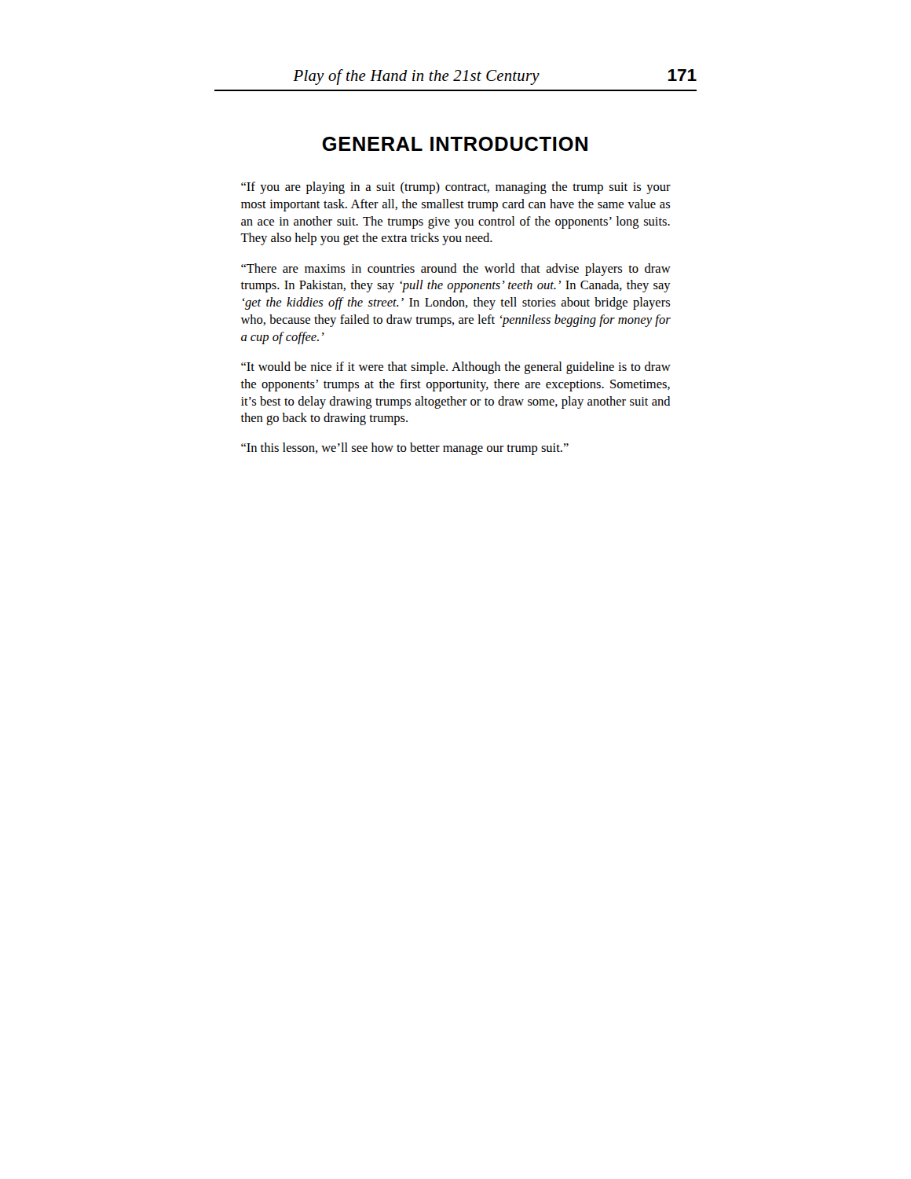Play of the Hand in the 21st Century 171
GENERAL INTRODUCTION
“If you are playing in a suit (trump) contract, managing the trump suit is your most important task. After all, the smallest trump card can have the same value as an ace in another suit. The trumps give you control of the opponents’ long suits. They also help you get the extra tricks you need.
“There are maxims in countries around the world that advise players to draw trumps. In Pakistan, they say ‘pull the opponents’ teeth out.’ In Canada, they say ‘get the kiddies off the street.’ In London, they tell stories about bridge players who, because they failed to draw trumps, are left ‘penniless begging for money for a cup of coffee.’
“It would be nice if it were that simple. Although the general guideline is to draw the opponents’ trumps at the first opportunity, there are exceptions. Sometimes, it’s best to delay drawing trumps altogether or to draw some, play another suit and then go back to drawing trumps.
“In this lesson, we’ll see how to better manage our trump suit.”